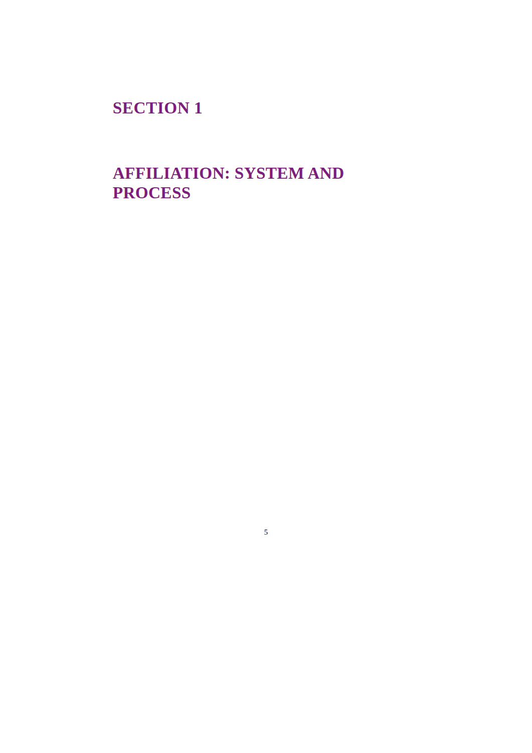SECTION 1
AFFILIATION: SYSTEM AND PROCESS
5